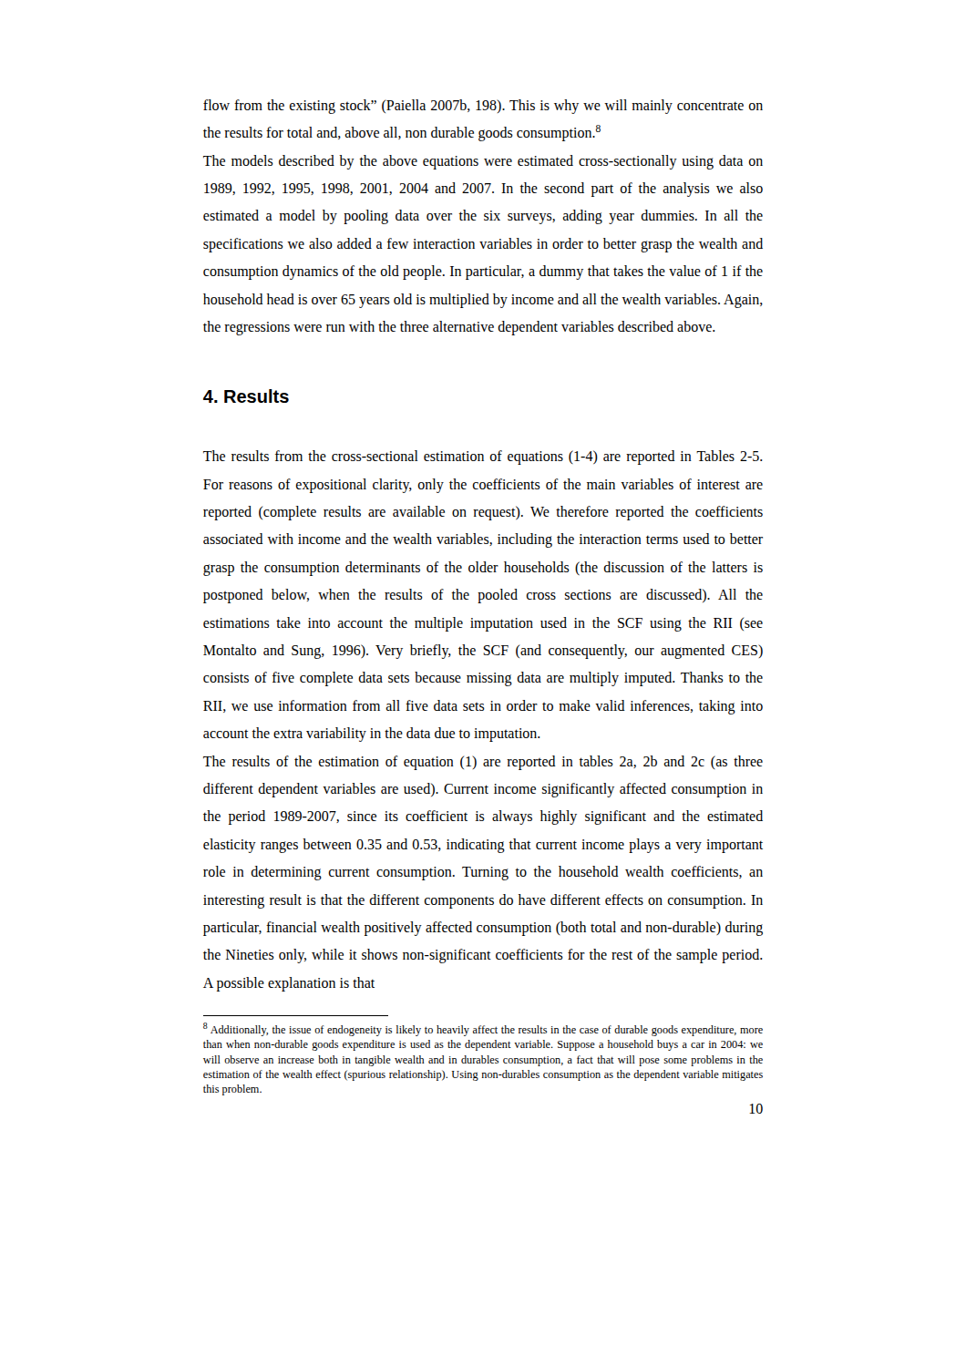flow from the existing stock” (Paiella 2007b, 198). This is why we will mainly concentrate on the results for total and, above all, non durable goods consumption.8
The models described by the above equations were estimated cross-sectionally using data on 1989, 1992, 1995, 1998, 2001, 2004 and 2007. In the second part of the analysis we also estimated a model by pooling data over the six surveys, adding year dummies. In all the specifications we also added a few interaction variables in order to better grasp the wealth and consumption dynamics of the old people. In particular, a dummy that takes the value of 1 if the household head is over 65 years old is multiplied by income and all the wealth variables. Again, the regressions were run with the three alternative dependent variables described above.
4. Results
The results from the cross-sectional estimation of equations (1-4) are reported in Tables 2-5. For reasons of expositional clarity, only the coefficients of the main variables of interest are reported (complete results are available on request). We therefore reported the coefficients associated with income and the wealth variables, including the interaction terms used to better grasp the consumption determinants of the older households (the discussion of the latters is postponed below, when the results of the pooled cross sections are discussed). All the estimations take into account the multiple imputation used in the SCF using the RII (see Montalto and Sung, 1996). Very briefly, the SCF (and consequently, our augmented CES) consists of five complete data sets because missing data are multiply imputed. Thanks to the RII, we use information from all five data sets in order to make valid inferences, taking into account the extra variability in the data due to imputation.
The results of the estimation of equation (1) are reported in tables 2a, 2b and 2c (as three different dependent variables are used). Current income significantly affected consumption in the period 1989-2007, since its coefficient is always highly significant and the estimated elasticity ranges between 0.35 and 0.53, indicating that current income plays a very important role in determining current consumption. Turning to the household wealth coefficients, an interesting result is that the different components do have different effects on consumption. In particular, financial wealth positively affected consumption (both total and non-durable) during the Nineties only, while it shows non-significant coefficients for the rest of the sample period. A possible explanation is that
8 Additionally, the issue of endogeneity is likely to heavily affect the results in the case of durable goods expenditure, more than when non-durable goods expenditure is used as the dependent variable. Suppose a household buys a car in 2004: we will observe an increase both in tangible wealth and in durables consumption, a fact that will pose some problems in the estimation of the wealth effect (spurious relationship). Using non-durables consumption as the dependent variable mitigates this problem.
10